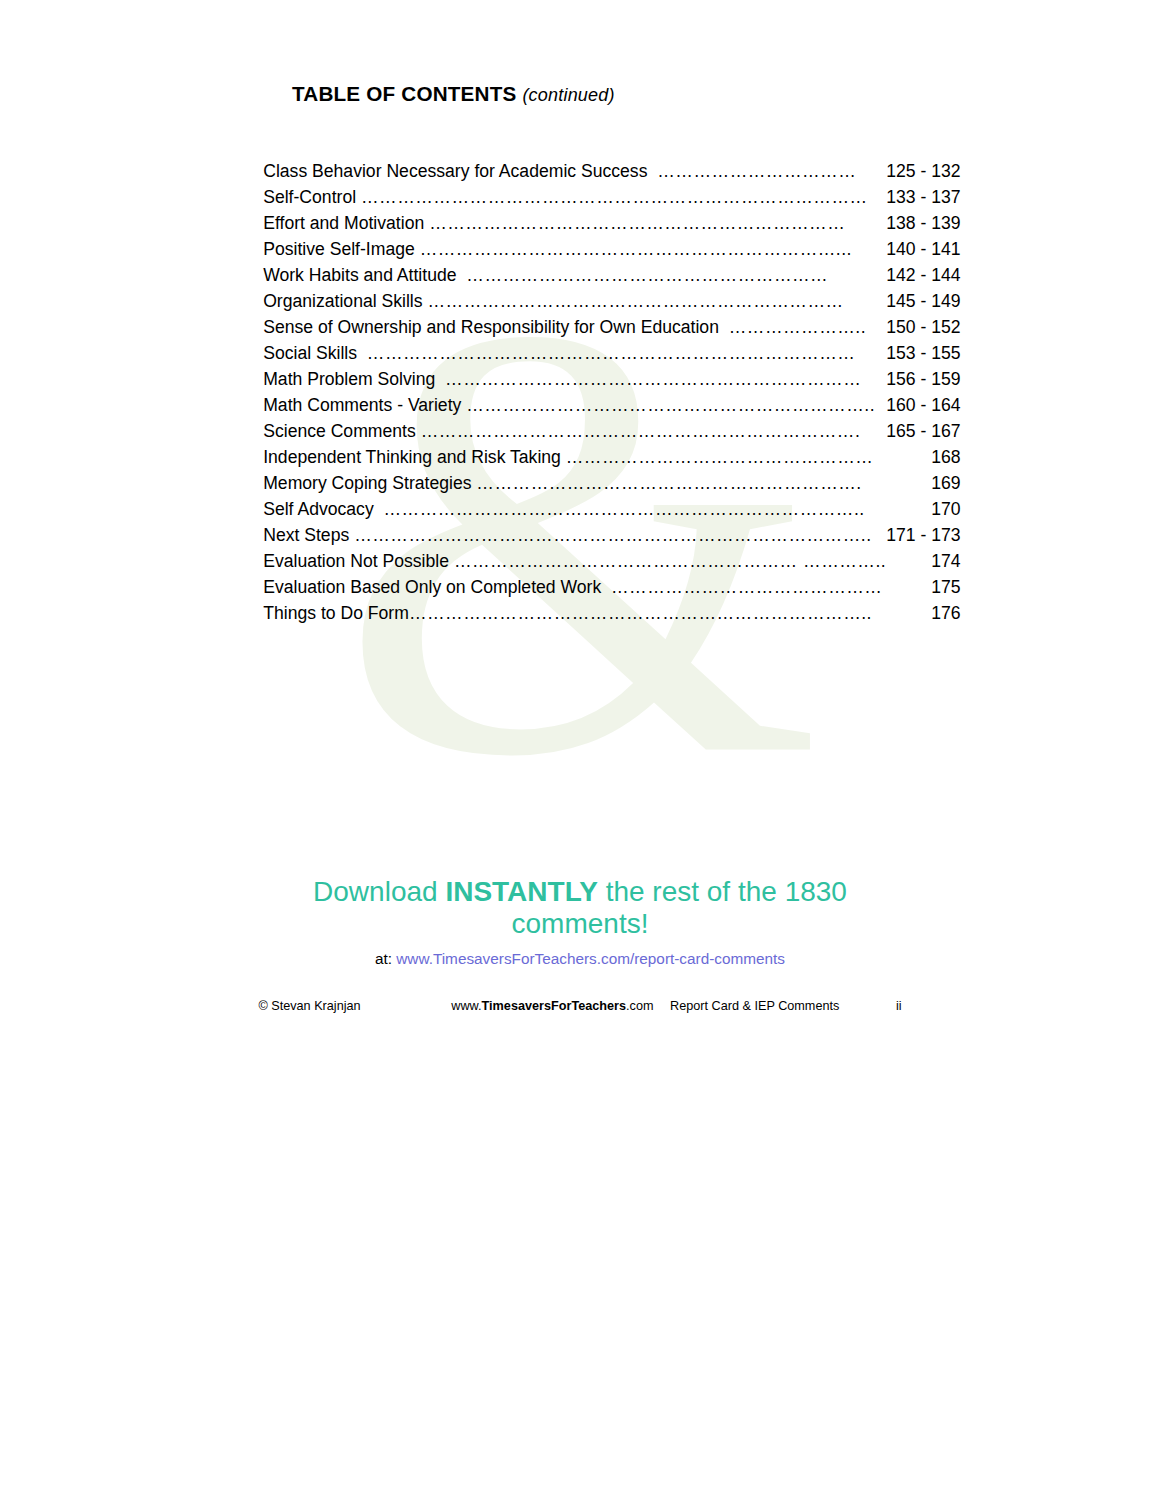&
TABLE OF CONTENTS (continued)
| Class Behavior Necessary for Academic Success …………………………… | 125 - 132 |
| Self-Control ………………………………………………………………………… | 133 - 137 |
| Effort and Motivation …………………………………………………………… | 138 - 139 |
| Positive Self-Image ……………………………………………………………... | 140 - 141 |
| Work Habits and Attitude …………………………………………………… | 142 - 144 |
| Organizational Skills …………………………………………………………… | 145 - 149 |
| Sense of Ownership and Responsibility for Own Education ………………….. | 150 - 152 |
| Social Skills ……………………………………………………………………… | 153 - 155 |
| Math Problem Solving …………………………………………………………… | 156 - 159 |
| Math Comments - Variety ………………………………………………………….. | 160 - 164 |
| Science Comments ………………………………………………………………. | 165 - 167 |
| Independent Thinking and Risk Taking …………………………………………… | 168 |
| Memory Coping Strategies ………………………………………………………. | 169 |
| Self Advocacy …………………………………………………………………….. | 170 |
| Next Steps ………………………………………………………………………….. | 171 - 173 |
| Evaluation Not Possible ………………………………………………… ………….. | 174 |
| Evaluation Based Only on Completed Work ……………………………………… | 175 |
| Things to Do Form ………………………………………………………………….. | 176 |
Download INSTANTLY the rest of the 1830 comments!
at: www.TimesaversForTeachers.com/report-card-comments
© Stevan Krajnjan
www.TimesaversForTeachers.com
Report Card & IEP Comments
ii